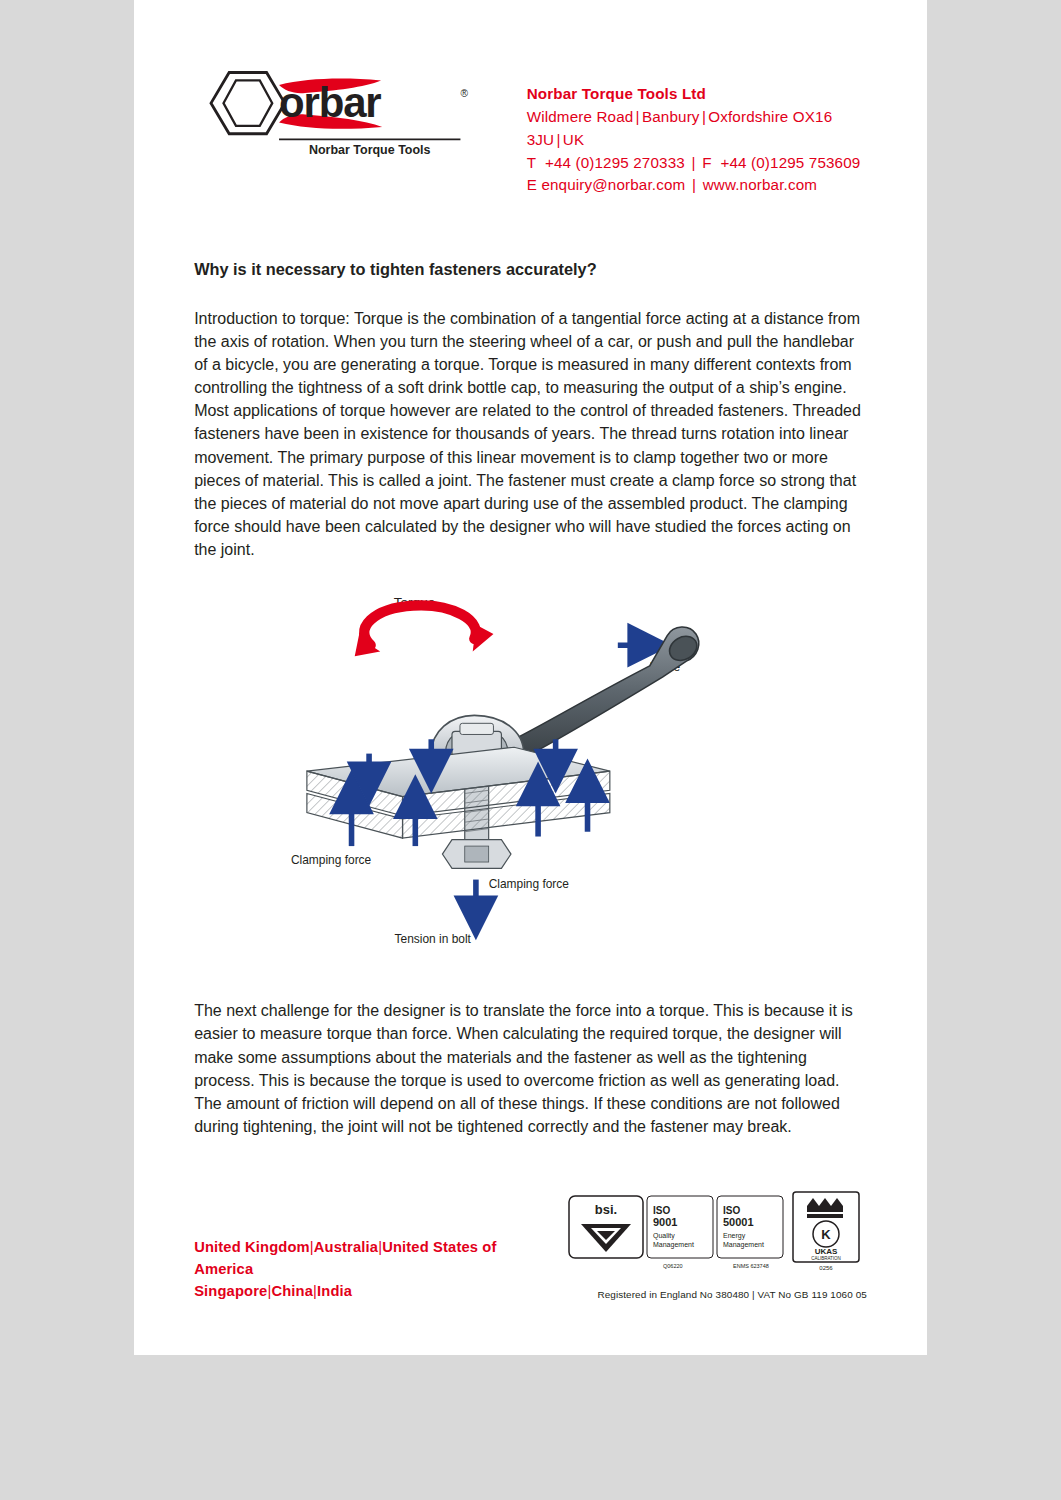Norbar Torque Tools orbar ® Norbar Torque Tools
Norbar Torque Tools Ltd
Wildmere Road|Banbury|Oxfordshire OX16 3JU|UK
T +44 (0)1295 270333 | F +44 (0)1295 753609
E enquiry@norbar.com | www.norbar.com
Why is it necessary to tighten fasteners accurately?
Introduction to torque: Torque is the combination of a tangential force acting at a distance from the axis of rotation. When you turn the steering wheel of a car, or push and pull the handlebar of a bicycle, you are generating a torque. Torque is measured in many different contexts from controlling the tightness of a soft drink bottle cap, to measuring the output of a ship’s engine. Most applications of torque however are related to the control of threaded fasteners. Threaded fasteners have been in existence for thousands of years. The thread turns rotation into linear movement. The primary purpose of this linear movement is to clamp together two or more pieces of material. This is called a joint. The fastener must create a clamp force so strong that the pieces of material do not move apart during use of the assembled product. The clamping force should have been calculated by the designer who will have studied the forces acting on the joint.
Diagram of a torque wrench tightening a bolt through two plates A wrench applies force at a distance, creating torque on a bolt head. Arrows show clamping force pushing the plates together and tension in the bolt. Torque Force Clamping force Clamping force Tension in bolt
The next challenge for the designer is to translate the force into a torque. This is because it is easier to measure torque than force. When calculating the required torque, the designer will make some assumptions about the materials and the fastener as well as the tightening process. This is because the torque is used to overcome friction as well as generating load. The amount of friction will depend on all of these things. If these conditions are not followed during tightening, the joint will not be tightened correctly and the fastener may break.
United Kingdom|Australia|United States of America
Singapore|China|India
bsi. ISO 9001 Quality Management ISO 50001 Energy Management Q06220 ENMS 623748 K UKAS CALIBRATION 0256
Registered in England No 380480 | VAT No GB 119 1060 05